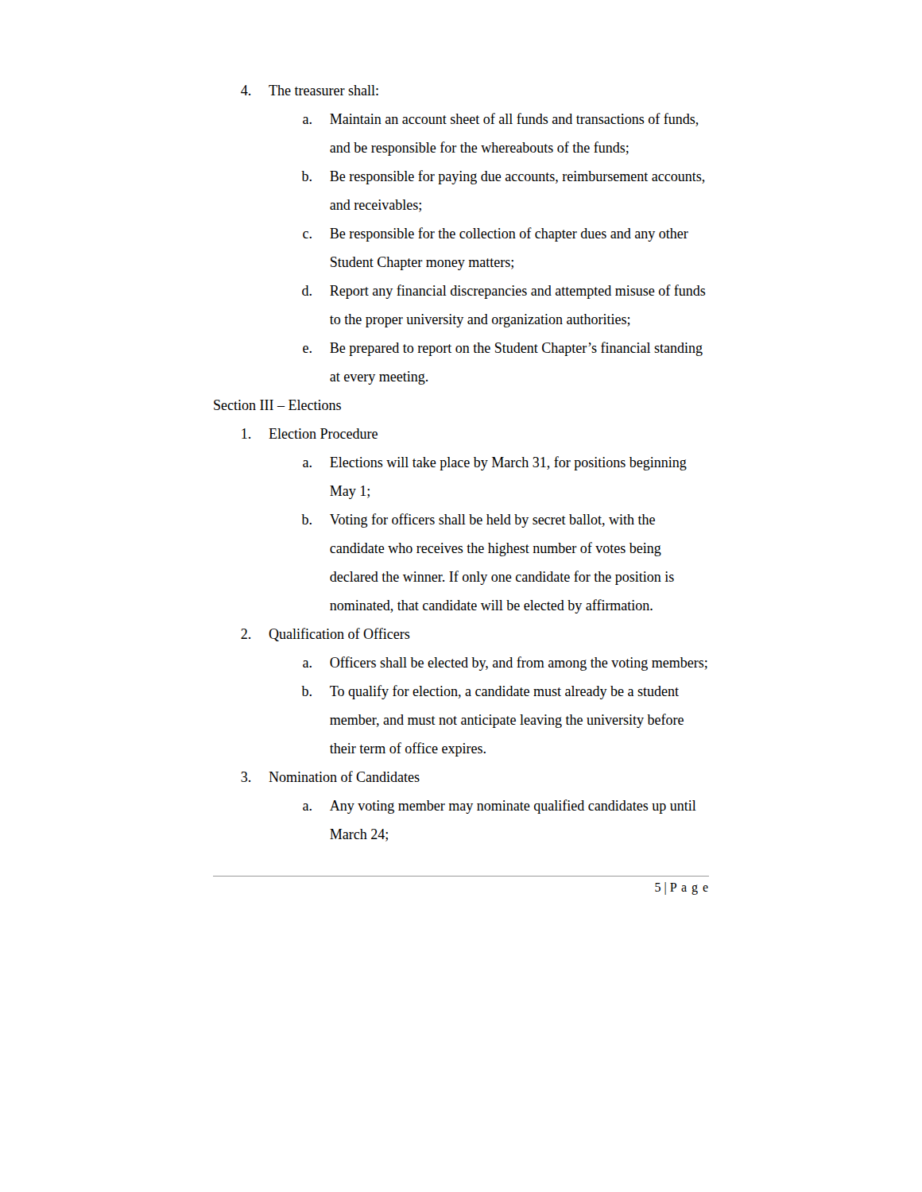The treasurer shall:
Maintain an account sheet of all funds and transactions of funds, and be responsible for the whereabouts of the funds;
Be responsible for paying due accounts, reimbursement accounts, and receivables;
Be responsible for the collection of chapter dues and any other Student Chapter money matters;
Report any financial discrepancies and attempted misuse of funds to the proper university and organization authorities;
Be prepared to report on the Student Chapter’s financial standing at every meeting.
Section III – Elections
Election Procedure
Elections will take place by March 31, for positions beginning May 1;
Voting for officers shall be held by secret ballot, with the candidate who receives the highest number of votes being declared the winner. If only one candidate for the position is nominated, that candidate will be elected by affirmation.
Qualification of Officers
Officers shall be elected by, and from among the voting members;
To qualify for election, a candidate must already be a student member, and must not anticipate leaving the university before their term of office expires.
Nomination of Candidates
Any voting member may nominate qualified candidates up until March 24;
5 | P a g e